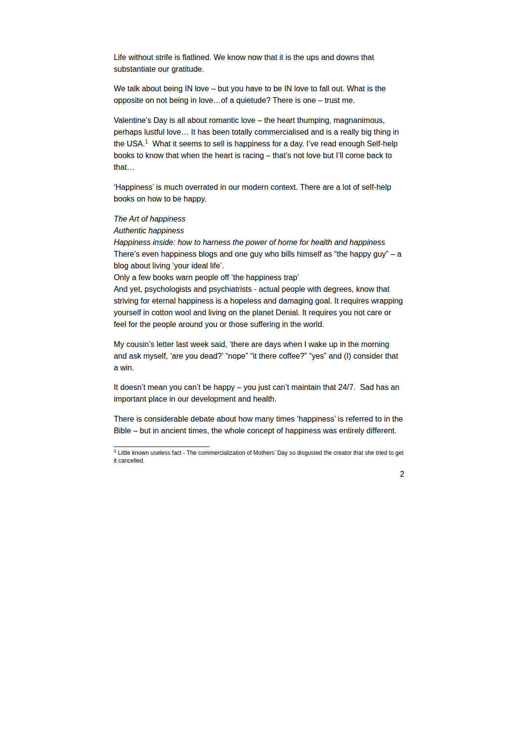Life without strife is flatlined. We know now that it is the ups and downs that substantiate our gratitude.
We talk about being IN love – but you have to be IN love to fall out. What is the opposite on not being in love…of a quietude? There is one – trust me.
Valentine’s Day is all about romantic love – the heart thumping, magnanimous, perhaps lustful love… It has been totally commercialised and is a really big thing in the USA.1 What it seems to sell is happiness for a day. I’ve read enough Self-help books to know that when the heart is racing – that’s not love but I’ll come back to that…
‘Happiness’ is much overrated in our modern context. There are a lot of self-help books on how to be happy.
The Art of happiness
Authentic happiness
Happiness inside: how to harness the power of home for health and happiness
There’s even happiness blogs and one guy who bills himself as “the happy guy” – a blog about living ‘your ideal life’.
Only a few books warn people off ‘the happiness trap’
And yet, psychologists and psychiatrists - actual people with degrees, know that striving for eternal happiness is a hopeless and damaging goal. It requires wrapping yourself in cotton wool and living on the planet Denial. It requires you not care or feel for the people around you or those suffering in the world.
My cousin’s letter last week said, ‘there are days when I wake up in the morning and ask myself, ‘are you dead?’ “nope” “it there coffee?” “yes” and (I) consider that a win.
It doesn’t mean you can’t be happy – you just can’t maintain that 24/7. Sad has an important place in our development and health.
There is considerable debate about how many times ‘happiness’ is referred to in the Bible – but in ancient times, the whole concept of happiness was entirely different.
1 Little known useless fact - The commercialization of Mothers’ Day so disgusted the creator that she tried to get it cancelled.
2